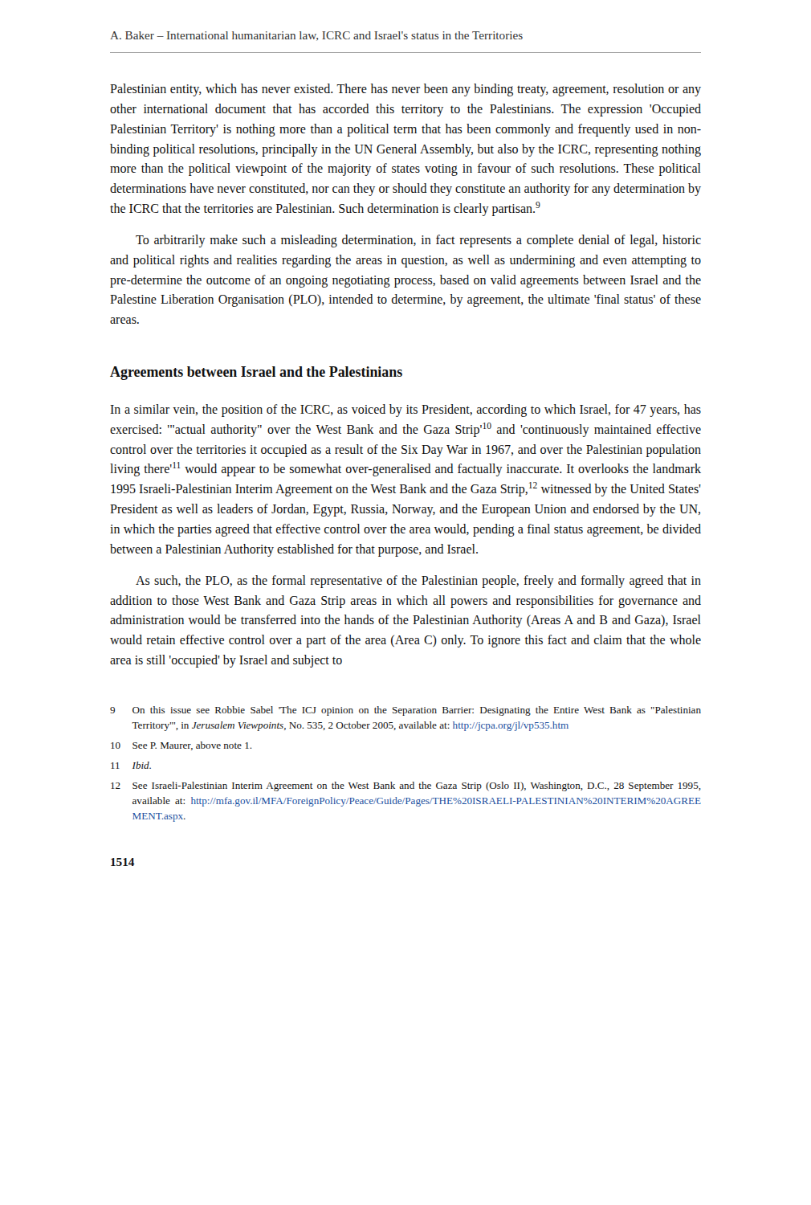A. Baker – International humanitarian law, ICRC and Israel's status in the Territories
Palestinian entity, which has never existed. There has never been any binding treaty, agreement, resolution or any other international document that has accorded this territory to the Palestinians. The expression 'Occupied Palestinian Territory' is nothing more than a political term that has been commonly and frequently used in non-binding political resolutions, principally in the UN General Assembly, but also by the ICRC, representing nothing more than the political viewpoint of the majority of states voting in favour of such resolutions. These political determinations have never constituted, nor can they or should they constitute an authority for any determination by the ICRC that the territories are Palestinian. Such determination is clearly partisan.9
To arbitrarily make such a misleading determination, in fact represents a complete denial of legal, historic and political rights and realities regarding the areas in question, as well as undermining and even attempting to pre-determine the outcome of an ongoing negotiating process, based on valid agreements between Israel and the Palestine Liberation Organisation (PLO), intended to determine, by agreement, the ultimate 'final status' of these areas.
Agreements between Israel and the Palestinians
In a similar vein, the position of the ICRC, as voiced by its President, according to which Israel, for 47 years, has exercised: '"actual authority" over the West Bank and the Gaza Strip'10 and 'continuously maintained effective control over the territories it occupied as a result of the Six Day War in 1967, and over the Palestinian population living there'11 would appear to be somewhat over-generalised and factually inaccurate. It overlooks the landmark 1995 Israeli-Palestinian Interim Agreement on the West Bank and the Gaza Strip,12 witnessed by the United States' President as well as leaders of Jordan, Egypt, Russia, Norway, and the European Union and endorsed by the UN, in which the parties agreed that effective control over the area would, pending a final status agreement, be divided between a Palestinian Authority established for that purpose, and Israel.
As such, the PLO, as the formal representative of the Palestinian people, freely and formally agreed that in addition to those West Bank and Gaza Strip areas in which all powers and responsibilities for governance and administration would be transferred into the hands of the Palestinian Authority (Areas A and B and Gaza), Israel would retain effective control over a part of the area (Area C) only. To ignore this fact and claim that the whole area is still 'occupied' by Israel and subject to
9 On this issue see Robbie Sabel 'The ICJ opinion on the Separation Barrier: Designating the Entire West Bank as "Palestinian Territory"', in Jerusalem Viewpoints, No. 535, 2 October 2005, available at: http://jcpa.org/jl/vp535.htm
10 See P. Maurer, above note 1.
11 Ibid.
12 See Israeli-Palestinian Interim Agreement on the West Bank and the Gaza Strip (Oslo II), Washington, D.C., 28 September 1995, available at: http://mfa.gov.il/MFA/ForeignPolicy/Peace/Guide/Pages/THE%20ISRAELI-PALESTINIAN%20INTERIM%20AGREEMENT.aspx.
1514